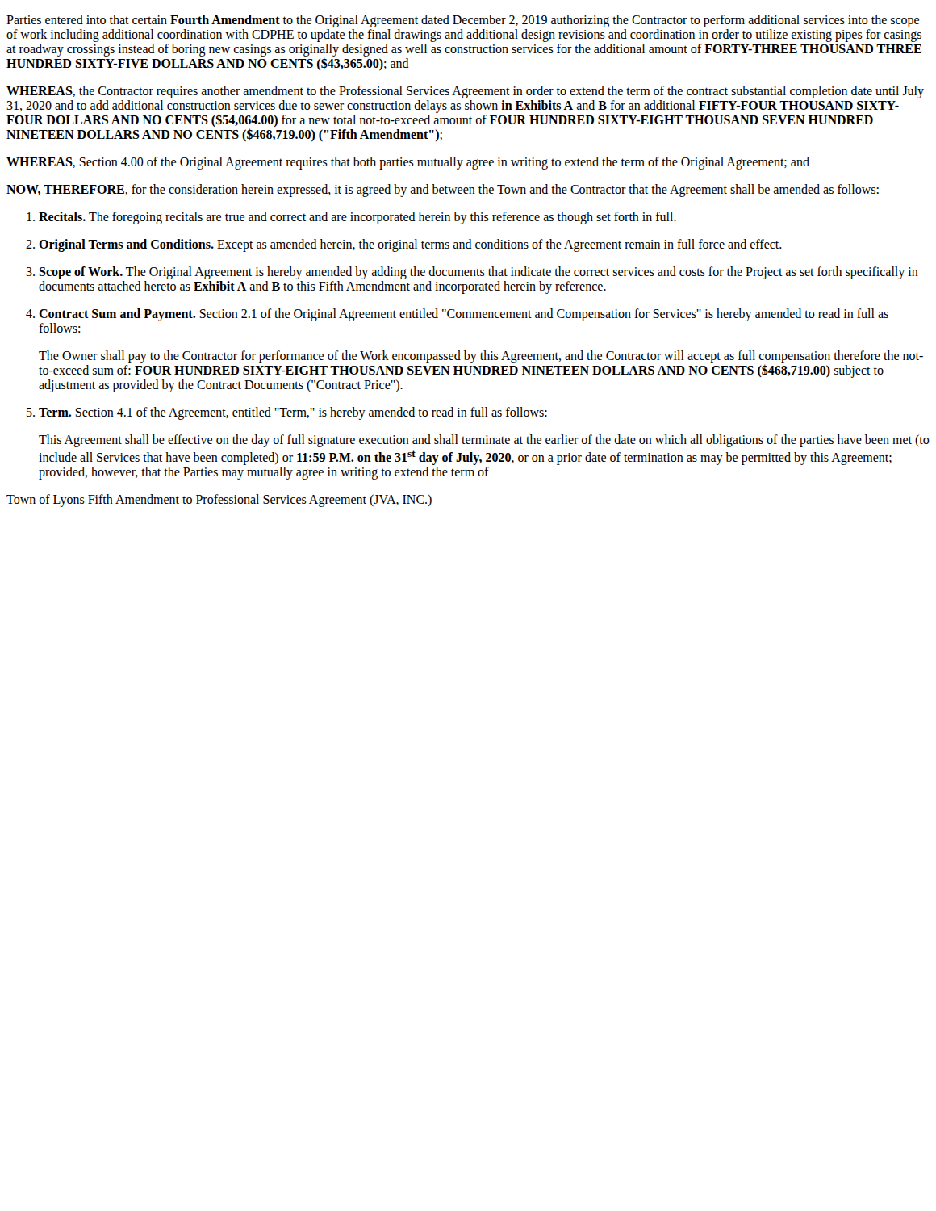Parties entered into that certain Fourth Amendment to the Original Agreement dated December 2, 2019 authorizing the Contractor to perform additional services into the scope of work including additional coordination with CDPHE to update the final drawings and additional design revisions and coordination in order to utilize existing pipes for casings at roadway crossings instead of boring new casings as originally designed as well as construction services for the additional amount of FORTY-THREE THOUSAND THREE HUNDRED SIXTY-FIVE DOLLARS AND NO CENTS ($43,365.00); and
WHEREAS, the Contractor requires another amendment to the Professional Services Agreement in order to extend the term of the contract substantial completion date until July 31, 2020 and to add additional construction services due to sewer construction delays as shown in Exhibits A and B for an additional FIFTY-FOUR THOUSAND SIXTY-FOUR DOLLARS AND NO CENTS ($54,064.00) for a new total not-to-exceed amount of FOUR HUNDRED SIXTY-EIGHT THOUSAND SEVEN HUNDRED NINETEEN DOLLARS AND NO CENTS ($468,719.00) ("Fifth Amendment");
WHEREAS, Section 4.00 of the Original Agreement requires that both parties mutually agree in writing to extend the term of the Original Agreement; and
NOW, THEREFORE, for the consideration herein expressed, it is agreed by and between the Town and the Contractor that the Agreement shall be amended as follows:
Recitals. The foregoing recitals are true and correct and are incorporated herein by this reference as though set forth in full.
Original Terms and Conditions. Except as amended herein, the original terms and conditions of the Agreement remain in full force and effect.
Scope of Work. The Original Agreement is hereby amended by adding the documents that indicate the correct services and costs for the Project as set forth specifically in documents attached hereto as Exhibit A and B to this Fifth Amendment and incorporated herein by reference.
Contract Sum and Payment. Section 2.1 of the Original Agreement entitled "Commencement and Compensation for Services" is hereby amended to read in full as follows:
The Owner shall pay to the Contractor for performance of the Work encompassed by this Agreement, and the Contractor will accept as full compensation therefore the not-to-exceed sum of: FOUR HUNDRED SIXTY-EIGHT THOUSAND SEVEN HUNDRED NINETEEN DOLLARS AND NO CENTS ($468,719.00) subject to adjustment as provided by the Contract Documents ("Contract Price").
Term. Section 4.1 of the Agreement, entitled "Term," is hereby amended to read in full as follows:
This Agreement shall be effective on the day of full signature execution and shall terminate at the earlier of the date on which all obligations of the parties have been met (to include all Services that have been completed) or 11:59 P.M. on the 31st day of July, 2020, or on a prior date of termination as may be permitted by this Agreement; provided, however, that the Parties may mutually agree in writing to extend the term of
Town of Lyons Fifth Amendment to Professional Services Agreement (JVA, INC.)